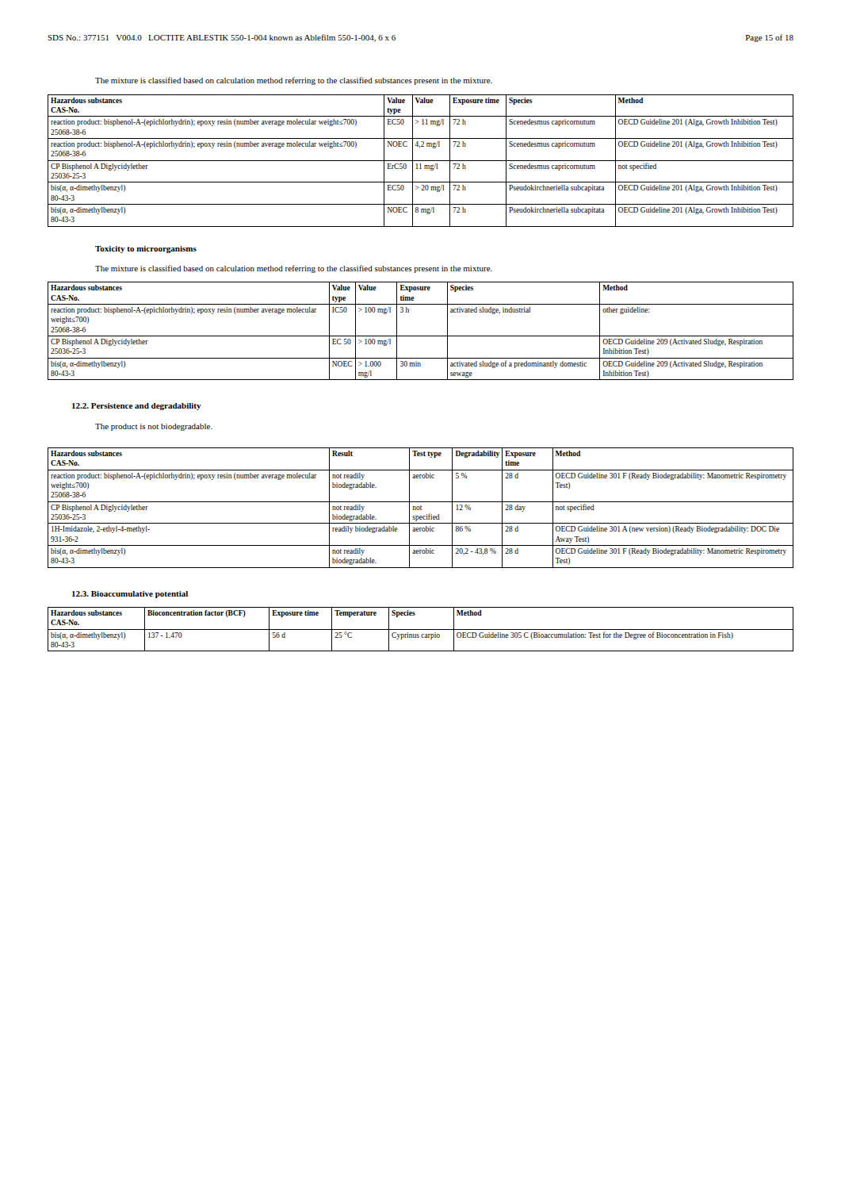SDS No.: 377151 V004.0 LOCTITE ABLESTIK 550-1-004 known as Ablefilm 550-1-004, 6 x 6
Page 15 of 18
The mixture is classified based on calculation method referring to the classified substances present in the mixture.
| Hazardous substances CAS-No. | Value type | Value | Exposure time | Species | Method |
| --- | --- | --- | --- | --- | --- |
| reaction product: bisphenol-A-(epichlorhydrin); epoxy resin (number average molecular weight≤700) 25068-38-6 | EC50 | > 11 mg/l | 72 h | Scenedesmus capricornutum | OECD Guideline 201 (Alga, Growth Inhibition Test) |
| reaction product: bisphenol-A-(epichlorhydrin); epoxy resin (number average molecular weight≤700) 25068-38-6 | NOEC | 4,2 mg/l | 72 h | Scenedesmus capricornutum | OECD Guideline 201 (Alga, Growth Inhibition Test) |
| CP Bisphenol A Diglycidylether 25036-25-3 | ErC50 | 11 mg/l | 72 h | Scenedesmus capricornutum | not specified |
| bis(α, α-dimethylbenzyl) 80-43-3 | EC50 | > 20 mg/l | 72 h | Pseudokirchneriella subcapitata | OECD Guideline 201 (Alga, Growth Inhibition Test) |
| bis(α, α-dimethylbenzyl) 80-43-3 | NOEC | 8 mg/l | 72 h | Pseudokirchneriella subcapitata | OECD Guideline 201 (Alga, Growth Inhibition Test) |
Toxicity to microorganisms
The mixture is classified based on calculation method referring to the classified substances present in the mixture.
| Hazardous substances CAS-No. | Value type | Value | Exposure time | Species | Method |
| --- | --- | --- | --- | --- | --- |
| reaction product: bisphenol-A-(epichlorhydrin); epoxy resin (number average molecular weight≤700) 25068-38-6 | IC50 | > 100 mg/l | 3 h | activated sludge, industrial | other guideline: |
| CP Bisphenol A Diglycidylether 25036-25-3 | EC 50 | > 100 mg/l | | | OECD Guideline 209 (Activated Sludge, Respiration Inhibition Test) |
| bis(α, α-dimethylbenzyl) 80-43-3 | NOEC | > 1.000 mg/l | 30 min | activated sludge of a predominantly domestic sewage | OECD Guideline 209 (Activated Sludge, Respiration Inhibition Test) |
12.2. Persistence and degradability
The product is not biodegradable.
| Hazardous substances CAS-No. | Result | Test type | Degradability | Exposure time | Method |
| --- | --- | --- | --- | --- | --- |
| reaction product: bisphenol-A-(epichlorhydrin); epoxy resin (number average molecular weight≤700) 25068-38-6 | not readily biodegradable. | aerobic | 5 % | 28 d | OECD Guideline 301 F (Ready Biodegradability: Manometric Respirometry Test) |
| CP Bisphenol A Diglycidylether 25036-25-3 | not readily biodegradable. | not specified | 12 % | 28 day | not specified |
| 1H-Imidazole, 2-ethyl-4-methyl- 931-36-2 | readily biodegradable | aerobic | 86 % | 28 d | OECD Guideline 301 A (new version) (Ready Biodegradability: DOC Die Away Test) |
| bis(α, α-dimethylbenzyl) 80-43-3 | not readily biodegradable. | aerobic | 20,2 - 43,8 % | 28 d | OECD Guideline 301 F (Ready Biodegradability: Manometric Respirometry Test) |
12.3. Bioaccumulative potential
| Hazardous substances CAS-No. | Bioconcentration factor (BCF) | Exposure time | Temperature | Species | Method |
| --- | --- | --- | --- | --- | --- |
| bis(α, α-dimethylbenzyl) 80-43-3 | 137 - 1.470 | 56 d | 25 °C | Cyprinus carpio | OECD Guideline 305 C (Bioaccumulation: Test for the Degree of Bioconcentration in Fish) |